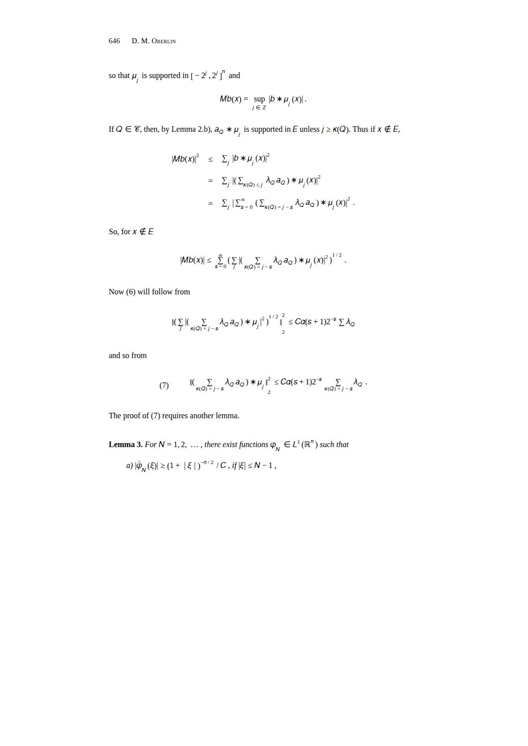646 D. M. Oberlin
so that μj is supported in [−2j,2j]n and
Mb(x) = sup j∈ℤ | b∗μj(x) | .
If Q∈𝒞, then, by Lemma 2.b), aQ∗μj is supported in E unless j≥κ(Q). Thus if x∉E,
| / M b ( x ) / 2 | ≤ | ∑ j / b ∗ μ j ( x ) / 2 |
| | = | ∑ j / ( ∑ κ ( Q ) ≤ j λ Q a Q ) ∗ μ j ( x ) / 2 |
| | = | ∑ j / ∑ s = 0 ∞ ( ∑ κ ( Q ) = j − s λ Q a Q ) ∗ μ j ( x ) / 2 . |
So, for x∉E
|Mb(x)| ≤ ∑ s=0 ∞ ( ∑j | ( ∑ κ(Q)=j−s λQaQ ) ∗μj(x) | 2 ) 1/2 .
Now (6) will follow from
‖ ( ∑j | ( ∑ κ(Q)=j−s λQaQ ) ∗μj | 2 ) 1/2 ‖ 2 2 ≤ Cα(s+1) 2−s ∑λQ
and so from
(7)
‖ ( ∑ κ(Q)=j−s λQaQ ) ∗μj ‖ 2 2 ≤ Cα(s+1) 2−s ∑ κ(Q)=j−s λQ .
The proof of (7) requires another lemma.
Lemma 3. For N=1,2,…, there exist functions φN∈L1(ℝn) such that
a) |φ^N(ξ)|≥(1+|ξ|)−n/2/C , if |ξ|≤N−1 ,